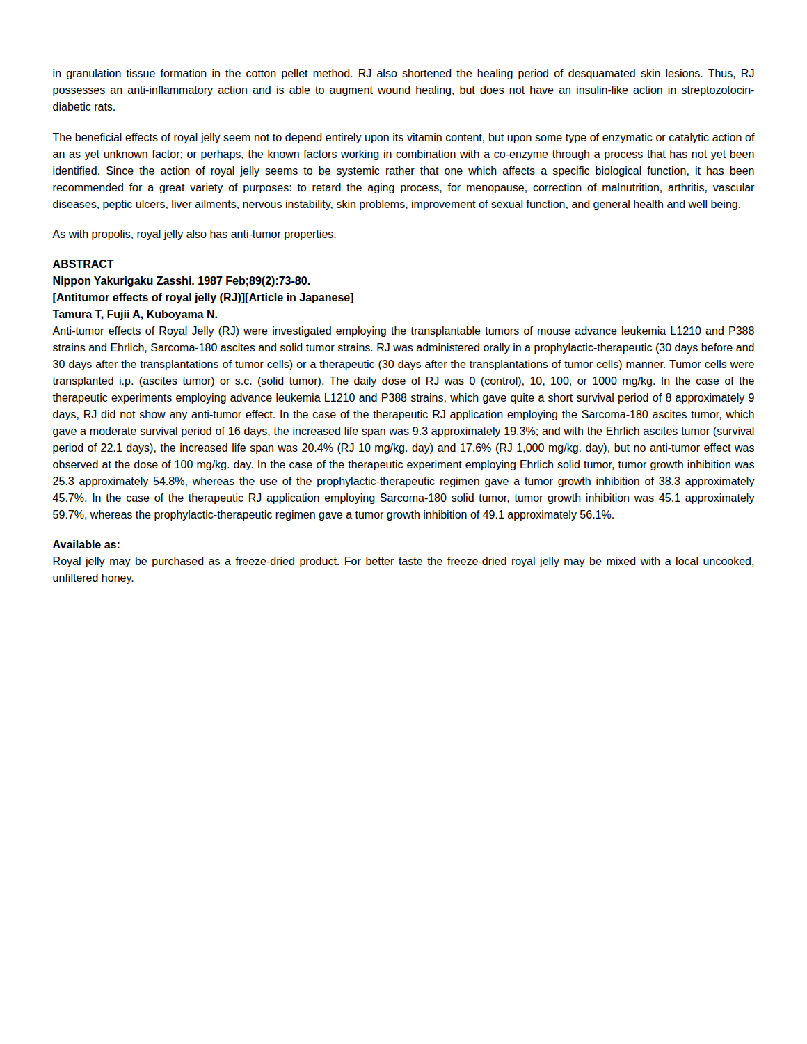in granulation tissue formation in the cotton pellet method. RJ also shortened the healing period of desquamated skin lesions. Thus, RJ possesses an anti-inflammatory action and is able to augment wound healing, but does not have an insulin-like action in streptozotocin-diabetic rats.
The beneficial effects of royal jelly seem not to depend entirely upon its vitamin content, but upon some type of enzymatic or catalytic action of an as yet unknown factor; or perhaps, the known factors working in combination with a co-enzyme through a process that has not yet been identified. Since the action of royal jelly seems to be systemic rather that one which affects a specific biological function, it has been recommended for a great variety of purposes: to retard the aging process, for menopause, correction of malnutrition, arthritis, vascular diseases, peptic ulcers, liver ailments, nervous instability, skin problems, improvement of sexual function, and general health and well being.
As with propolis, royal jelly also has anti-tumor properties.
ABSTRACT
Nippon Yakurigaku Zasshi. 1987 Feb;89(2):73-80.
[Antitumor effects of royal jelly (RJ)][Article in Japanese]
Tamura T, Fujii A, Kuboyama N.
Anti-tumor effects of Royal Jelly (RJ) were investigated employing the transplantable tumors of mouse advance leukemia L1210 and P388 strains and Ehrlich, Sarcoma-180 ascites and solid tumor strains. RJ was administered orally in a prophylactic-therapeutic (30 days before and 30 days after the transplantations of tumor cells) or a therapeutic (30 days after the transplantations of tumor cells) manner. Tumor cells were transplanted i.p. (ascites tumor) or s.c. (solid tumor). The daily dose of RJ was 0 (control), 10, 100, or 1000 mg/kg. In the case of the therapeutic experiments employing advance leukemia L1210 and P388 strains, which gave quite a short survival period of 8 approximately 9 days, RJ did not show any anti-tumor effect. In the case of the therapeutic RJ application employing the Sarcoma-180 ascites tumor, which gave a moderate survival period of 16 days, the increased life span was 9.3 approximately 19.3%; and with the Ehrlich ascites tumor (survival period of 22.1 days), the increased life span was 20.4% (RJ 10 mg/kg. day) and 17.6% (RJ 1,000 mg/kg. day), but no anti-tumor effect was observed at the dose of 100 mg/kg. day. In the case of the therapeutic experiment employing Ehrlich solid tumor, tumor growth inhibition was 25.3 approximately 54.8%, whereas the use of the prophylactic-therapeutic regimen gave a tumor growth inhibition of 38.3 approximately 45.7%. In the case of the therapeutic RJ application employing Sarcoma-180 solid tumor, tumor growth inhibition was 45.1 approximately 59.7%, whereas the prophylactic-therapeutic regimen gave a tumor growth inhibition of 49.1 approximately 56.1%.
Available as:
Royal jelly may be purchased as a freeze-dried product. For better taste the freeze-dried royal jelly may be mixed with a local uncooked, unfiltered honey.